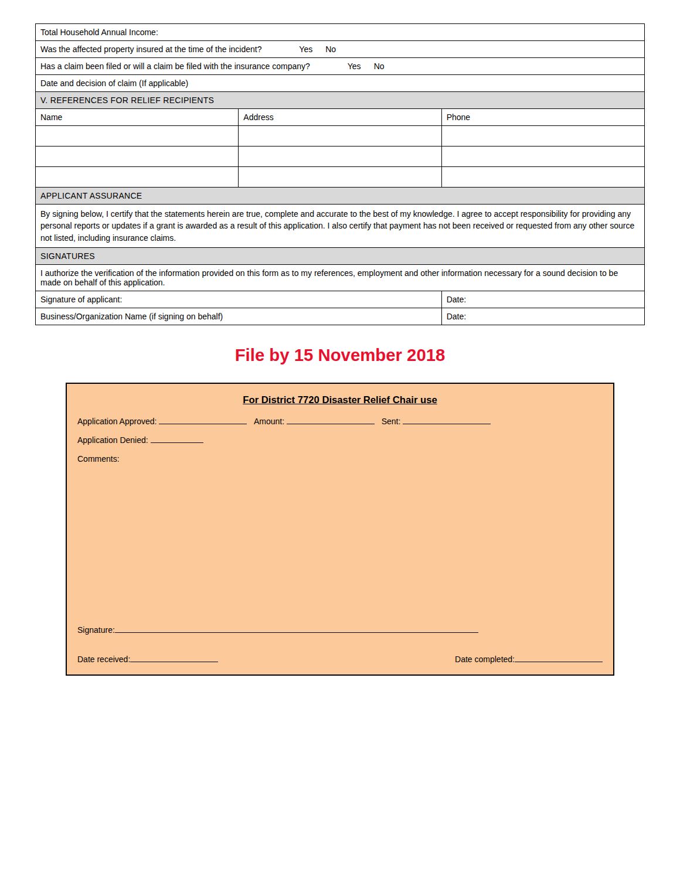| Total Household Annual Income: |
| Was the affected property insured at the time of the incident? Yes No |
| Has a claim been filed or will a claim be filed with the insurance company? Yes No |
| Date and decision of claim (If applicable) |
| V. REFERENCES FOR RELIEF RECIPIENTS |
| Name | Address | Phone |
| APPLICANT ASSURANCE |
| By signing below, I certify that the statements herein are true, complete and accurate to the best of my knowledge. I agree to accept responsibility for providing any personal reports or updates if a grant is awarded as a result of this application. I also certify that payment has not been received or requested from any other source not listed, including insurance claims. |
| SIGNATURES |
| I authorize the verification of the information provided on this form as to my references, employment and other information necessary for a sound decision to be made on behalf of this application. |
| Signature of applicant: | Date: |
| Business/Organization Name (if signing on behalf) | Date: |
File by 15 November 2018
For District 7720 Disaster Relief Chair use
Application Approved: Amount: Sent:
Application Denied:
Comments:
Signature:
Date received: Date completed: